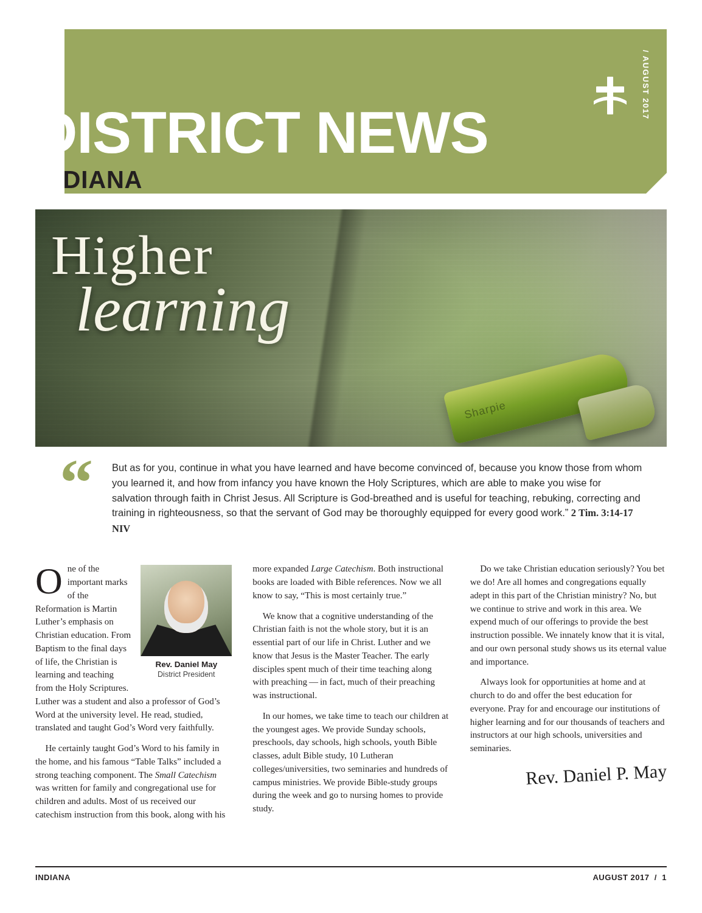/ AUGUST 2017
District News
Indiana
Higher learning
“ But as for you, continue in what you have learned and have become convinced of, because you know those from whom you learned it, and how from infancy you have known the Holy Scriptures, which are able to make you wise for salvation through faith in Christ Jesus. All Scripture is God-breathed and is useful for teaching, rebuking, correcting and training in righteousness, so that the servant of God may be thoroughly equipped for every good work.” 2 Tim. 3:14-17 NIV
Rev. Daniel May District President
One of the important marks of the Reformation is Martin Luther’s emphasis on Christian education. From Baptism to the final days of life, the Christian is learning and teaching from the Holy Scriptures. Luther was a student and also a professor of God’s Word at the university level. He read, studied, translated and taught God’s Word very faithfully.
He certainly taught God’s Word to his family in the home, and his famous “Table Talks” included a strong teaching component. The Small Catechism was written for family and congregational use for children and adults. Most of us received our catechism instruction from this book, along with his more expanded Large Catechism. Both instructional books are loaded with Bible references. Now we all know to say, “This is most certainly true.”
We know that a cognitive understanding of the Christian faith is not the whole story, but it is an essential part of our life in Christ. Luther and we know that Jesus is the Master Teacher. The early disciples spent much of their time teaching along with preaching — in fact, much of their preaching was instructional.
In our homes, we take time to teach our children at the youngest ages. We provide Sunday schools, preschools, day schools, high schools, youth Bible classes, adult Bible study, 10 Lutheran colleges/universities, two seminaries and hundreds of campus ministries. We provide Bible-study groups during the week and go to nursing homes to provide study.
Do we take Christian education seriously? You bet we do! Are all homes and congregations equally adept in this part of the Christian ministry? No, but we continue to strive and work in this area. We expend much of our offerings to provide the best instruction possible. We innately know that it is vital, and our own personal study shows us its eternal value and importance.
Always look for opportunities at home and at church to do and offer the best education for everyone. Pray for and encourage our institutions of higher learning and for our thousands of teachers and instructors at our high schools, universities and seminaries.
Rev. Daniel P. May
INDIANA
AUGUST 2017 / 1